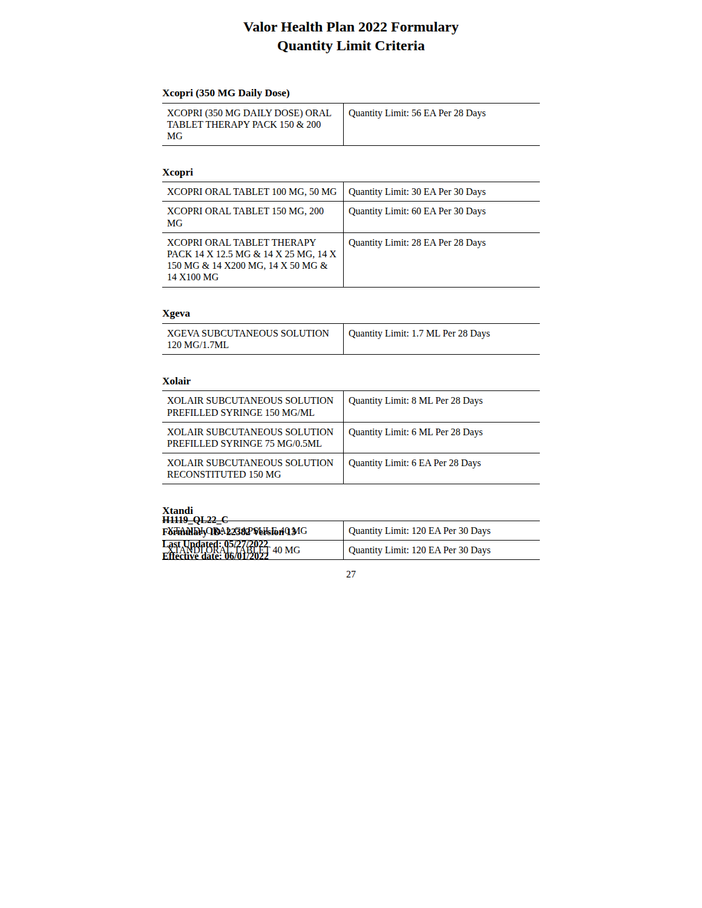Valor Health Plan 2022 Formulary
Quantity Limit Criteria
Xcopri (350 MG Daily Dose)
| XCOPRI (350 MG DAILY DOSE) ORAL TABLET THERAPY PACK 150 & 200 MG | Quantity Limit: 56 EA Per 28 Days |
Xcopri
| XCOPRI ORAL TABLET 100 MG, 50 MG | Quantity Limit: 30 EA Per 30 Days |
| XCOPRI ORAL TABLET 150 MG, 200 MG | Quantity Limit: 60 EA Per 30 Days |
| XCOPRI ORAL TABLET THERAPY PACK 14 X 12.5 MG & 14 X 25 MG, 14 X 150 MG & 14 X200 MG, 14 X 50 MG & 14 X100 MG | Quantity Limit: 28 EA Per 28 Days |
Xgeva
| XGEVA SUBCUTANEOUS SOLUTION 120 MG/1.7ML | Quantity Limit: 1.7 ML Per 28 Days |
Xolair
| XOLAIR SUBCUTANEOUS SOLUTION PREFILLED SYRINGE 150 MG/ML | Quantity Limit: 8 ML Per 28 Days |
| XOLAIR SUBCUTANEOUS SOLUTION PREFILLED SYRINGE 75 MG/0.5ML | Quantity Limit: 6 ML Per 28 Days |
| XOLAIR SUBCUTANEOUS SOLUTION RECONSTITUTED 150 MG | Quantity Limit: 6 EA Per 28 Days |
Xtandi
| XTANDI ORAL CAPSULE 40 MG | Quantity Limit: 120 EA Per 30 Days |
| XTANDI ORAL TABLET 40 MG | Quantity Limit: 120 EA Per 30 Days |
H1119_QL22_C
Formulary ID: 22382 Version 13
Last Updated: 05/27/2022
Effective date: 06/01/2022
27